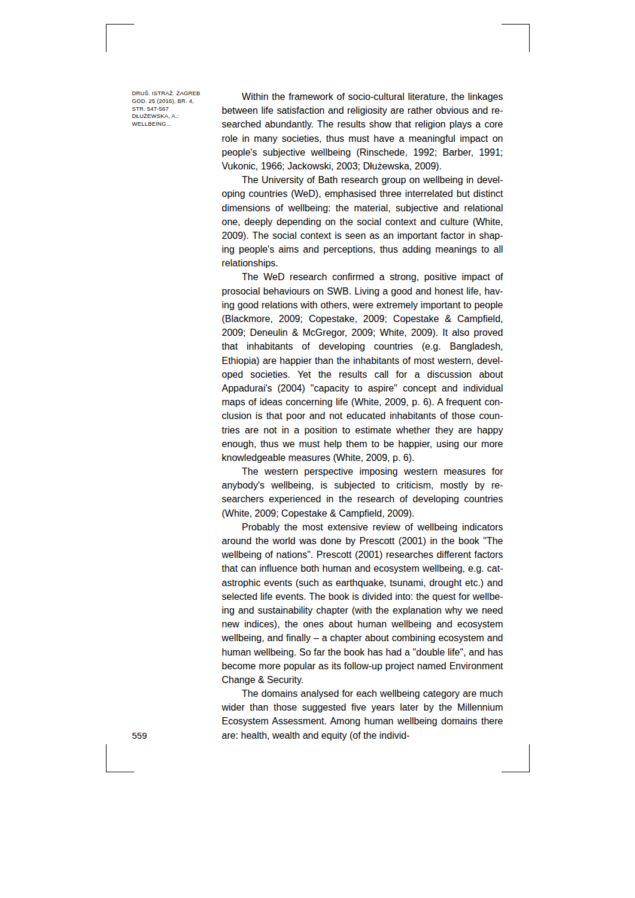DRUŠ. ISTRAŽ. ZAGREB
GOD. 25 (2016), BR. 4,
STR. 547-567
DŁUŻEWSKA, A.:
WELLBEING...
Within the framework of socio-cultural literature, the linkages between life satisfaction and religiosity are rather obvious and researched abundantly. The results show that religion plays a core role in many societies, thus must have a meaningful impact on people's subjective wellbeing (Rinschede, 1992; Barber, 1991; Vukonic, 1966; Jackowski, 2003; Dłużewska, 2009).
The University of Bath research group on wellbeing in developing countries (WeD), emphasised three interrelated but distinct dimensions of wellbeing: the material, subjective and relational one, deeply depending on the social context and culture (White, 2009). The social context is seen as an important factor in shaping people's aims and perceptions, thus adding meanings to all relationships.
The WeD research confirmed a strong, positive impact of prosocial behaviours on SWB. Living a good and honest life, having good relations with others, were extremely important to people (Blackmore, 2009; Copestake, 2009; Copestake & Campfield, 2009; Deneulin & McGregor, 2009; White, 2009). It also proved that inhabitants of developing countries (e.g. Bangladesh, Ethiopia) are happier than the inhabitants of most western, developed societies. Yet the results call for a discussion about Appadurai's (2004) "capacity to aspire" concept and individual maps of ideas concerning life (White, 2009, p. 6). A frequent conclusion is that poor and not educated inhabitants of those countries are not in a position to estimate whether they are happy enough, thus we must help them to be happier, using our more knowledgeable measures (White, 2009, p. 6).
The western perspective imposing western measures for anybody's wellbeing, is subjected to criticism, mostly by researchers experienced in the research of developing countries (White, 2009; Copestake & Campfield, 2009).
Probably the most extensive review of wellbeing indicators around the world was done by Prescott (2001) in the book "The wellbeing of nations". Prescott (2001) researches different factors that can influence both human and ecosystem wellbeing, e.g. catastrophic events (such as earthquake, tsunami, drought etc.) and selected life events. The book is divided into: the quest for wellbeing and sustainability chapter (with the explanation why we need new indices), the ones about human wellbeing and ecosystem wellbeing, and finally – a chapter about combining ecosystem and human wellbeing. So far the book has had a "double life", and has become more popular as its follow-up project named Environment Change & Security.
The domains analysed for each wellbeing category are much wider than those suggested five years later by the Millennium Ecosystem Assessment. Among human wellbeing domains there are: health, wealth and equity (of the individ-
559